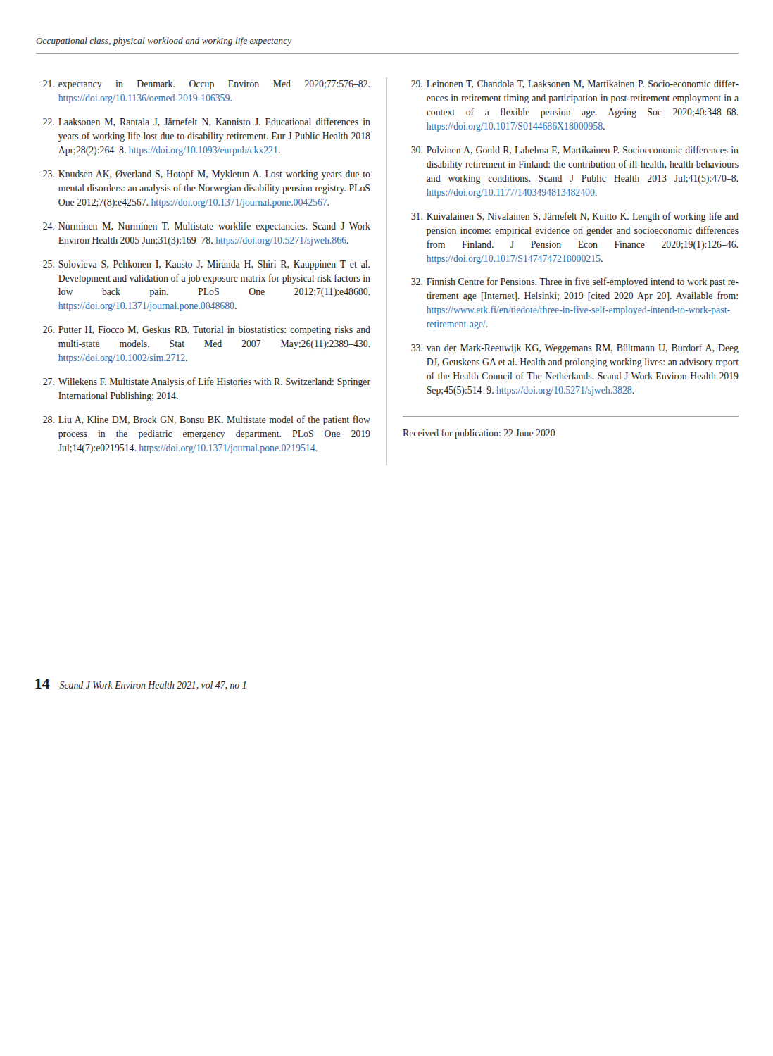Occupational class, physical workload and working life expectancy
21 expectancy in Denmark. Occup Environ Med 2020;77:576–82. https://doi.org/10.1136/oemed-2019-106359.
22 Laaksonen M, Rantala J, Järnefelt N, Kannisto J. Educational differences in years of working life lost due to disability retirement. Eur J Public Health 2018 Apr;28(2):264–8. https://doi.org/10.1093/eurpub/ckx221.
23 Knudsen AK, Øverland S, Hotopf M, Mykletun A. Lost working years due to mental disorders: an analysis of the Norwegian disability pension registry. PLoS One 2012;7(8):e42567. https://doi.org/10.1371/journal.pone.0042567.
24 Nurminen M, Nurminen T. Multistate worklife expectancies. Scand J Work Environ Health 2005 Jun;31(3):169–78. https://doi.org/10.5271/sjweh.866.
25 Solovieva S, Pehkonen I, Kausto J, Miranda H, Shiri R, Kauppinen T et al. Development and validation of a job exposure matrix for physical risk factors in low back pain. PLoS One 2012;7(11):e48680. https://doi.org/10.1371/journal.pone.0048680.
26 Putter H, Fiocco M, Geskus RB. Tutorial in biostatistics: competing risks and multi-state models. Stat Med 2007 May;26(11):2389–430. https://doi.org/10.1002/sim.2712.
27 Willekens F. Multistate Analysis of Life Histories with R. Switzerland: Springer International Publishing; 2014.
28 Liu A, Kline DM, Brock GN, Bonsu BK. Multistate model of the patient flow process in the pediatric emergency department. PLoS One 2019 Jul;14(7):e0219514. https://doi.org/10.1371/journal.pone.0219514.
29 Leinonen T, Chandola T, Laaksonen M, Martikainen P. Socio-economic differences in retirement timing and participation in post-retirement employment in a context of a flexible pension age. Ageing Soc 2020;40:348–68. https://doi.org/10.1017/S0144686X18000958.
30 Polvinen A, Gould R, Lahelma E, Martikainen P. Socioeconomic differences in disability retirement in Finland: the contribution of ill-health, health behaviours and working conditions. Scand J Public Health 2013 Jul;41(5):470–8. https://doi.org/10.1177/1403494813482400.
31 Kuivalainen S, Nivalainen S, Järnefelt N, Kuitto K. Length of working life and pension income: empirical evidence on gender and socioeconomic differences from Finland. J Pension Econ Finance 2020;19(1):126–46. https://doi.org/10.1017/S1474747218000215.
32 Finnish Centre for Pensions. Three in five self-employed intend to work past retirement age [Internet]. Helsinki; 2019 [cited 2020 Apr 20]. Available from: https://www.etk.fi/en/tiedote/three-in-five-self-employed-intend-to-work-past-retirement-age/.
33 van der Mark-Reeuwijk KG, Weggemans RM, Bültmann U, Burdorf A, Deeg DJ, Geuskens GA et al. Health and prolonging working lives: an advisory report of the Health Council of The Netherlands. Scand J Work Environ Health 2019 Sep;45(5):514–9. https://doi.org/10.5271/sjweh.3828.
Received for publication: 22 June 2020
14 Scand J Work Environ Health 2021, vol 47, no 1